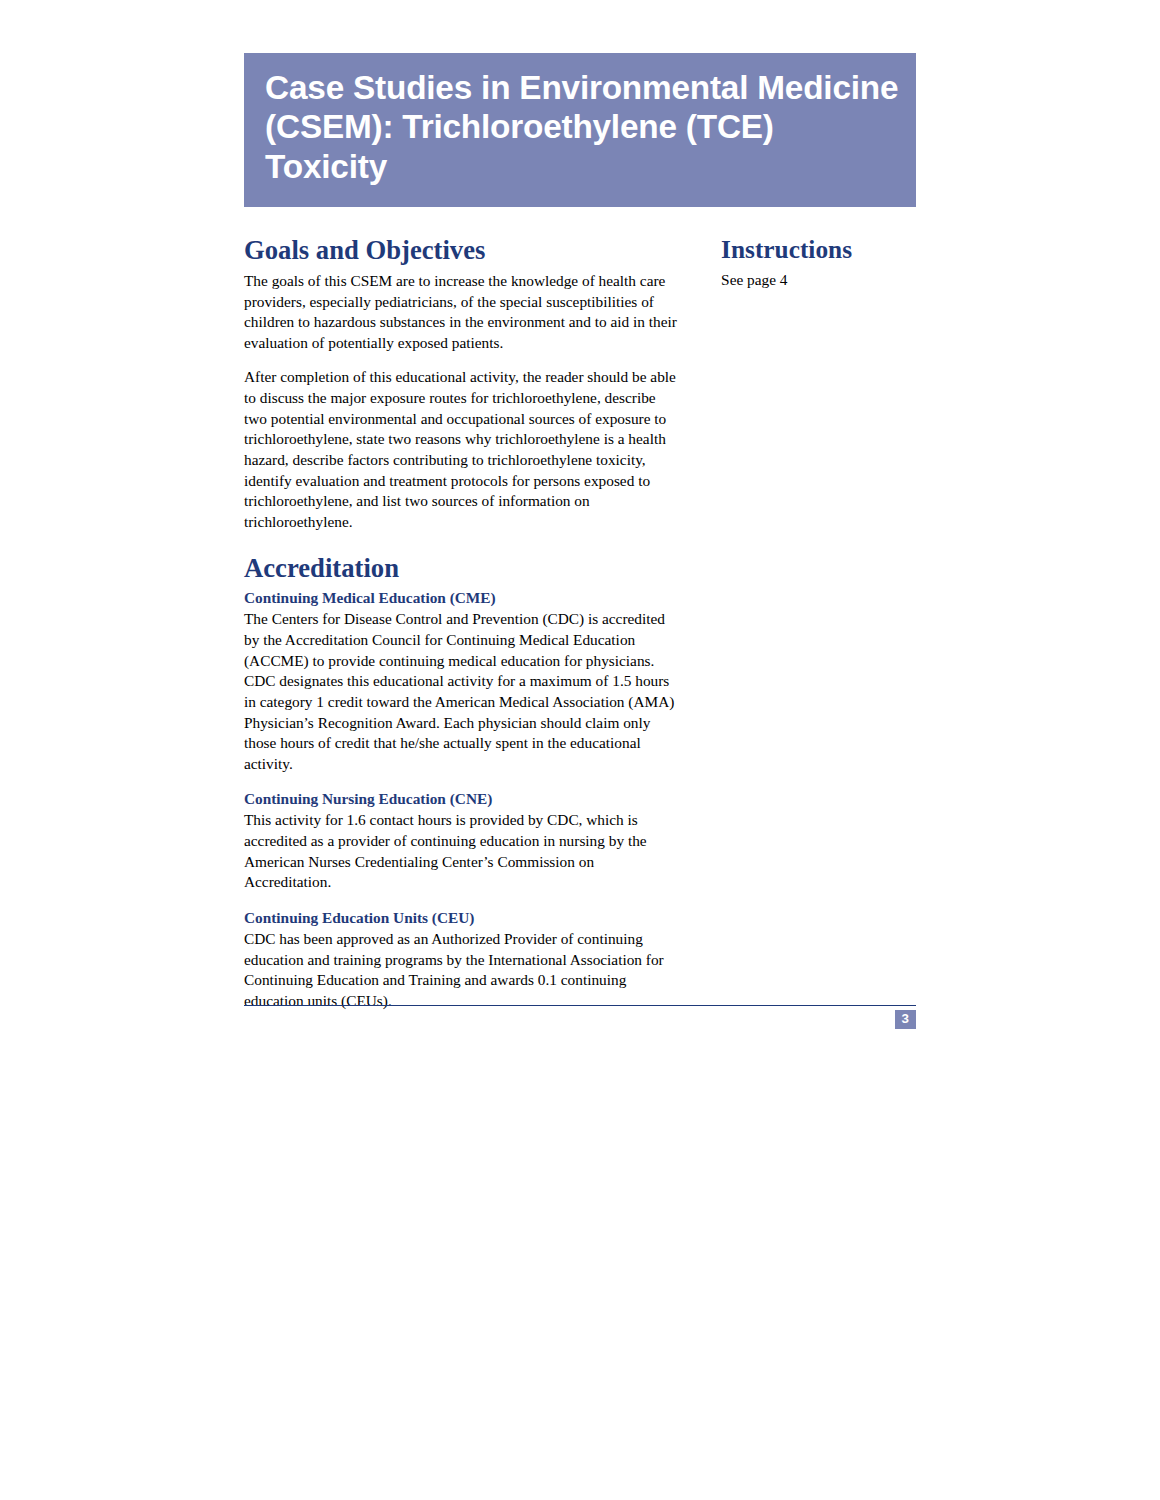Case Studies in Environmental Medicine (CSEM): Trichloroethylene (TCE) Toxicity
Goals and Objectives
The goals of this CSEM are to increase the knowledge of health care providers, especially pediatricians, of the special susceptibilities of children to hazardous substances in the environment and to aid in their evaluation of potentially exposed patients.
After completion of this educational activity, the reader should be able to discuss the major exposure routes for trichloroethylene, describe two potential environmental and occupational sources of exposure to trichloroethylene, state two reasons why trichloroethylene is a health hazard, describe factors contributing to trichloroethylene toxicity, identify evaluation and treatment protocols for persons exposed to trichloroethylene, and list two sources of information on trichloroethylene.
Accreditation
Continuing Medical Education (CME)
The Centers for Disease Control and Prevention (CDC) is accredited by the Accreditation Council for Continuing Medical Education (ACCME) to provide continuing medical education for physicians. CDC designates this educational activity for a maximum of 1.5 hours in category 1 credit toward the American Medical Association (AMA) Physician’s Recognition Award. Each physician should claim only those hours of credit that he/she actually spent in the educational activity.
Continuing Nursing Education (CNE)
This activity for 1.6 contact hours is provided by CDC, which is accredited as a provider of continuing education in nursing by the American Nurses Credentialing Center’s Commission on Accreditation.
Continuing Education Units (CEU)
CDC has been approved as an Authorized Provider of continuing education and training programs by the International Association for Continuing Education and Training and awards 0.1 continuing education units (CEUs).
Instructions
See page 4
3